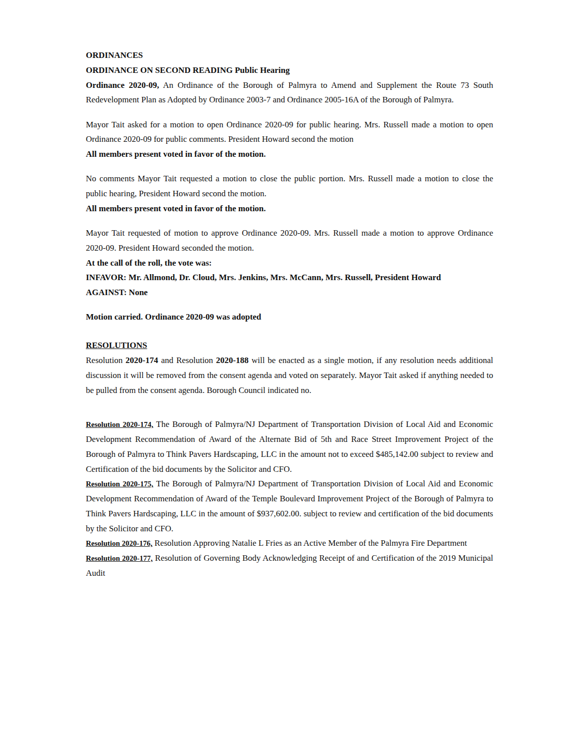ORDINANCES
ORDINANCE ON SECOND READING Public Hearing
Ordinance 2020-09, An Ordinance of the Borough of Palmyra to Amend and Supplement the Route 73 South Redevelopment Plan as Adopted by Ordinance 2003-7 and Ordinance 2005-16A of the Borough of Palmyra.
Mayor Tait asked for a motion to open Ordinance 2020-09 for public hearing. Mrs. Russell made a motion to open Ordinance 2020-09 for public comments. President Howard second the motion
All members present voted in favor of the motion.
No comments Mayor Tait requested a motion to close the public portion. Mrs. Russell made a motion to close the public hearing, President Howard second the motion.
All members present voted in favor of the motion.
Mayor Tait requested of motion to approve Ordinance 2020-09. Mrs. Russell made a motion to approve Ordinance 2020-09. President Howard seconded the motion.
At the call of the roll, the vote was:
INFAVOR: Mr. Allmond, Dr. Cloud, Mrs. Jenkins, Mrs. McCann, Mrs. Russell, President Howard
AGAINST: None
Motion carried. Ordinance 2020-09 was adopted
RESOLUTIONS
Resolution 2020-174 and Resolution 2020-188 will be enacted as a single motion, if any resolution needs additional discussion it will be removed from the consent agenda and voted on separately. Mayor Tait asked if anything needed to be pulled from the consent agenda. Borough Council indicated no.
Resolution 2020-174, The Borough of Palmyra/NJ Department of Transportation Division of Local Aid and Economic Development Recommendation of Award of the Alternate Bid of 5th and Race Street Improvement Project of the Borough of Palmyra to Think Pavers Hardscaping, LLC in the amount not to exceed $485,142.00 subject to review and Certification of the bid documents by the Solicitor and CFO.
Resolution 2020-175, The Borough of Palmyra/NJ Department of Transportation Division of Local Aid and Economic Development Recommendation of Award of the Temple Boulevard Improvement Project of the Borough of Palmyra to Think Pavers Hardscaping, LLC in the amount of $937,602.00. subject to review and certification of the bid documents by the Solicitor and CFO.
Resolution 2020-176, Resolution Approving Natalie L Fries as an Active Member of the Palmyra Fire Department
Resolution 2020-177, Resolution of Governing Body Acknowledging Receipt of and Certification of the 2019 Municipal Audit